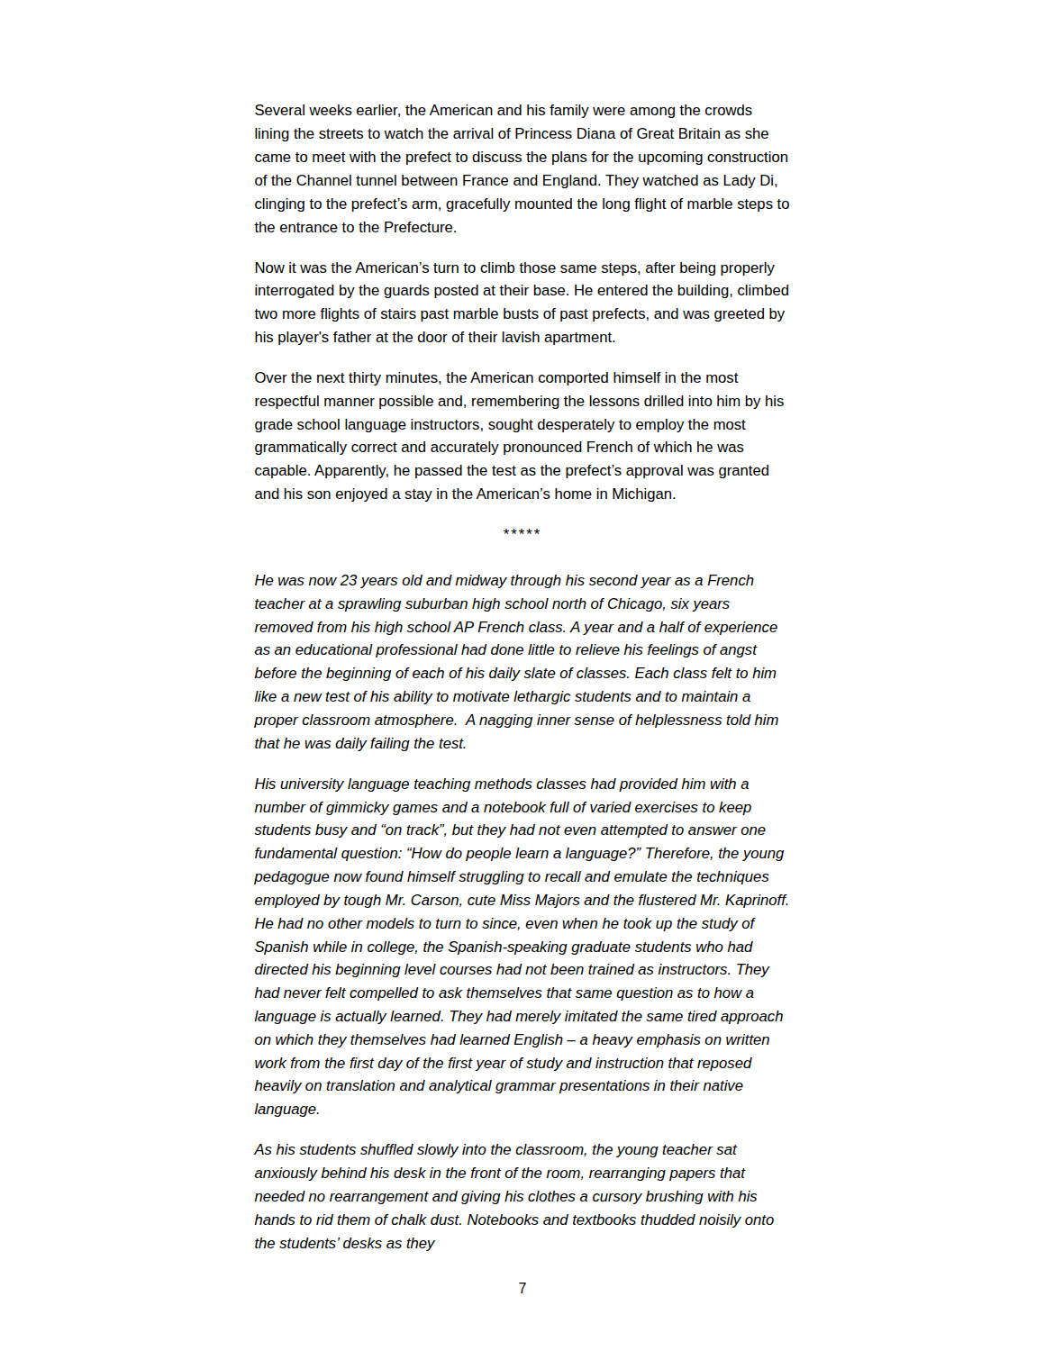Several weeks earlier, the American and his family were among the crowds lining the streets to watch the arrival of Princess Diana of Great Britain as she came to meet with the prefect to discuss the plans for the upcoming construction of the Channel tunnel between France and England. They watched as Lady Di, clinging to the prefect’s arm, gracefully mounted the long flight of marble steps to the entrance to the Prefecture.
Now it was the American’s turn to climb those same steps, after being properly interrogated by the guards posted at their base. He entered the building, climbed two more flights of stairs past marble busts of past prefects, and was greeted by his player's father at the door of their lavish apartment.
Over the next thirty minutes, the American comported himself in the most respectful manner possible and, remembering the lessons drilled into him by his grade school language instructors, sought desperately to employ the most grammatically correct and accurately pronounced French of which he was capable. Apparently, he passed the test as the prefect’s approval was granted and his son enjoyed a stay in the American’s home in Michigan.
*****
He was now 23 years old and midway through his second year as a French teacher at a sprawling suburban high school north of Chicago, six years removed from his high school AP French class. A year and a half of experience as an educational professional had done little to relieve his feelings of angst before the beginning of each of his daily slate of classes. Each class felt to him like a new test of his ability to motivate lethargic students and to maintain a proper classroom atmosphere. A nagging inner sense of helplessness told him that he was daily failing the test.
His university language teaching methods classes had provided him with a number of gimmicky games and a notebook full of varied exercises to keep students busy and “on track”, but they had not even attempted to answer one fundamental question: “How do people learn a language?” Therefore, the young pedagogue now found himself struggling to recall and emulate the techniques employed by tough Mr. Carson, cute Miss Majors and the flustered Mr. Kaprinoff. He had no other models to turn to since, even when he took up the study of Spanish while in college, the Spanish-speaking graduate students who had directed his beginning level courses had not been trained as instructors. They had never felt compelled to ask themselves that same question as to how a language is actually learned. They had merely imitated the same tired approach on which they themselves had learned English – a heavy emphasis on written work from the first day of the first year of study and instruction that reposed heavily on translation and analytical grammar presentations in their native language.
As his students shuffled slowly into the classroom, the young teacher sat anxiously behind his desk in the front of the room, rearranging papers that needed no rearrangement and giving his clothes a cursory brushing with his hands to rid them of chalk dust. Notebooks and textbooks thudded noisily onto the students’ desks as they
7